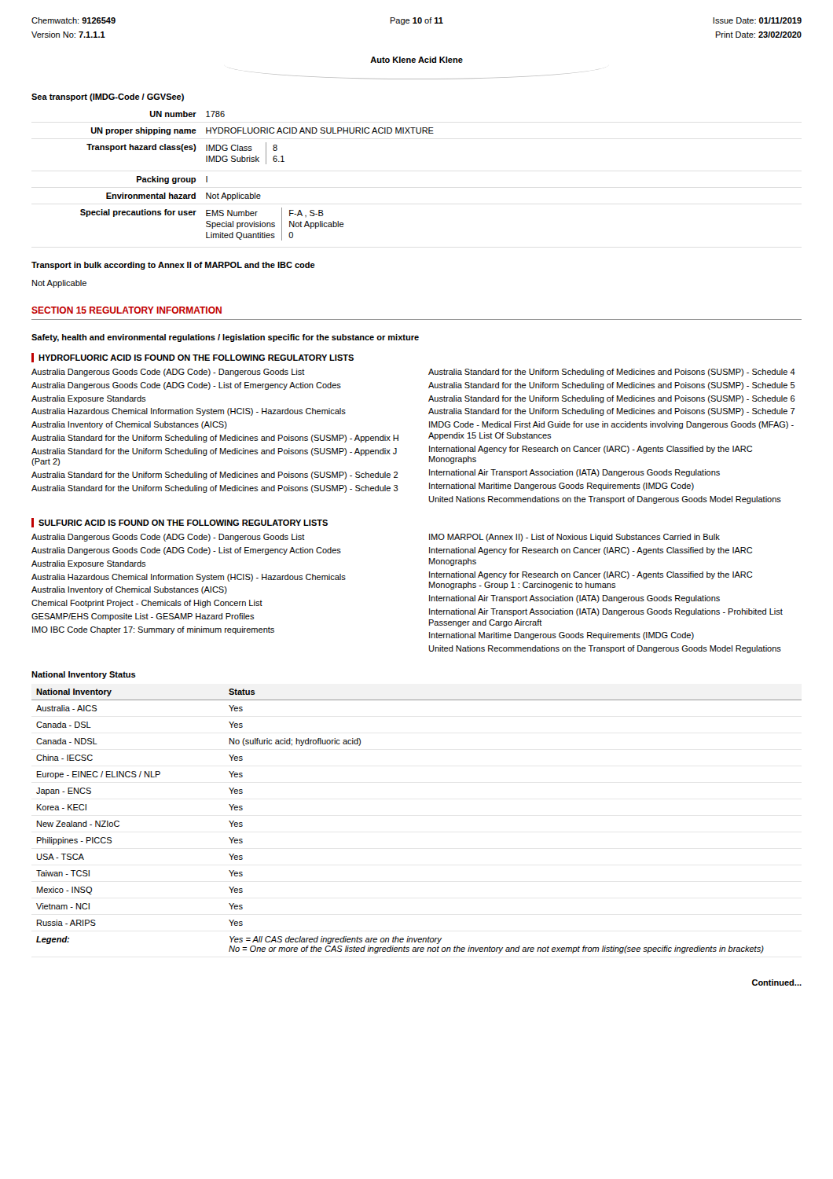Chemwatch: 9126549
Version No: 7.1.1.1
Page 10 of 11
Issue Date: 01/11/2019
Print Date: 23/02/2020
Auto Klene Acid Klene
Sea transport (IMDG-Code / GGVSee)
| UN number | 1786 |
| UN proper shipping name | HYDROFLUORIC ACID AND SULPHURIC ACID MIXTURE |
| Transport hazard class(es) | / IMDG Class / 8 / / IMDG Subrisk / 6.1 / |
| Packing group | I |
| Environmental hazard | Not Applicable |
| Special precautions for user | / EMS Number / F-A , S-B / / Special provisions / Not Applicable / / Limited Quantities / 0 / |
Transport in bulk according to Annex II of MARPOL and the IBC code
Not Applicable
SECTION 15 REGULATORY INFORMATION
Safety, health and environmental regulations / legislation specific for the substance or mixture
HYDROFLUORIC ACID IS FOUND ON THE FOLLOWING REGULATORY LISTS
Australia Dangerous Goods Code (ADG Code) - Dangerous Goods List
Australia Dangerous Goods Code (ADG Code) - List of Emergency Action Codes
Australia Exposure Standards
Australia Hazardous Chemical Information System (HCIS) - Hazardous Chemicals
Australia Inventory of Chemical Substances (AICS)
Australia Standard for the Uniform Scheduling of Medicines and Poisons (SUSMP) - Appendix H
Australia Standard for the Uniform Scheduling of Medicines and Poisons (SUSMP) - Appendix J (Part 2)
Australia Standard for the Uniform Scheduling of Medicines and Poisons (SUSMP) - Schedule 2
Australia Standard for the Uniform Scheduling of Medicines and Poisons (SUSMP) - Schedule 3
Australia Standard for the Uniform Scheduling of Medicines and Poisons (SUSMP) - Schedule 4
Australia Standard for the Uniform Scheduling of Medicines and Poisons (SUSMP) - Schedule 5
Australia Standard for the Uniform Scheduling of Medicines and Poisons (SUSMP) - Schedule 6
Australia Standard for the Uniform Scheduling of Medicines and Poisons (SUSMP) - Schedule 7
IMDG Code - Medical First Aid Guide for use in accidents involving Dangerous Goods (MFAG) - Appendix 15 List Of Substances
International Agency for Research on Cancer (IARC) - Agents Classified by the IARC Monographs
International Air Transport Association (IATA) Dangerous Goods Regulations
International Maritime Dangerous Goods Requirements (IMDG Code)
United Nations Recommendations on the Transport of Dangerous Goods Model Regulations
SULFURIC ACID IS FOUND ON THE FOLLOWING REGULATORY LISTS
Australia Dangerous Goods Code (ADG Code) - Dangerous Goods List
Australia Dangerous Goods Code (ADG Code) - List of Emergency Action Codes
Australia Exposure Standards
Australia Hazardous Chemical Information System (HCIS) - Hazardous Chemicals
Australia Inventory of Chemical Substances (AICS)
Chemical Footprint Project - Chemicals of High Concern List
GESAMP/EHS Composite List - GESAMP Hazard Profiles
IMO IBC Code Chapter 17: Summary of minimum requirements
IMO MARPOL (Annex II) - List of Noxious Liquid Substances Carried in Bulk
International Agency for Research on Cancer (IARC) - Agents Classified by the IARC Monographs
International Agency for Research on Cancer (IARC) - Agents Classified by the IARC Monographs - Group 1 : Carcinogenic to humans
International Air Transport Association (IATA) Dangerous Goods Regulations
International Air Transport Association (IATA) Dangerous Goods Regulations - Prohibited List Passenger and Cargo Aircraft
International Maritime Dangerous Goods Requirements (IMDG Code)
United Nations Recommendations on the Transport of Dangerous Goods Model Regulations
National Inventory Status
| National Inventory | Status |
| --- | --- |
| Australia - AICS | Yes |
| Canada - DSL | Yes |
| Canada - NDSL | No (sulfuric acid; hydrofluoric acid) |
| China - IECSC | Yes |
| Europe - EINEC / ELINCS / NLP | Yes |
| Japan - ENCS | Yes |
| Korea - KECI | Yes |
| New Zealand - NZIoC | Yes |
| Philippines - PICCS | Yes |
| USA - TSCA | Yes |
| Taiwan - TCSI | Yes |
| Mexico - INSQ | Yes |
| Vietnam - NCI | Yes |
| Russia - ARIPS | Yes |
| Legend: | Yes = All CAS declared ingredients are on the inventory No = One or more of the CAS listed ingredients are not on the inventory and are not exempt from listing(see specific ingredients in brackets) |
Continued...